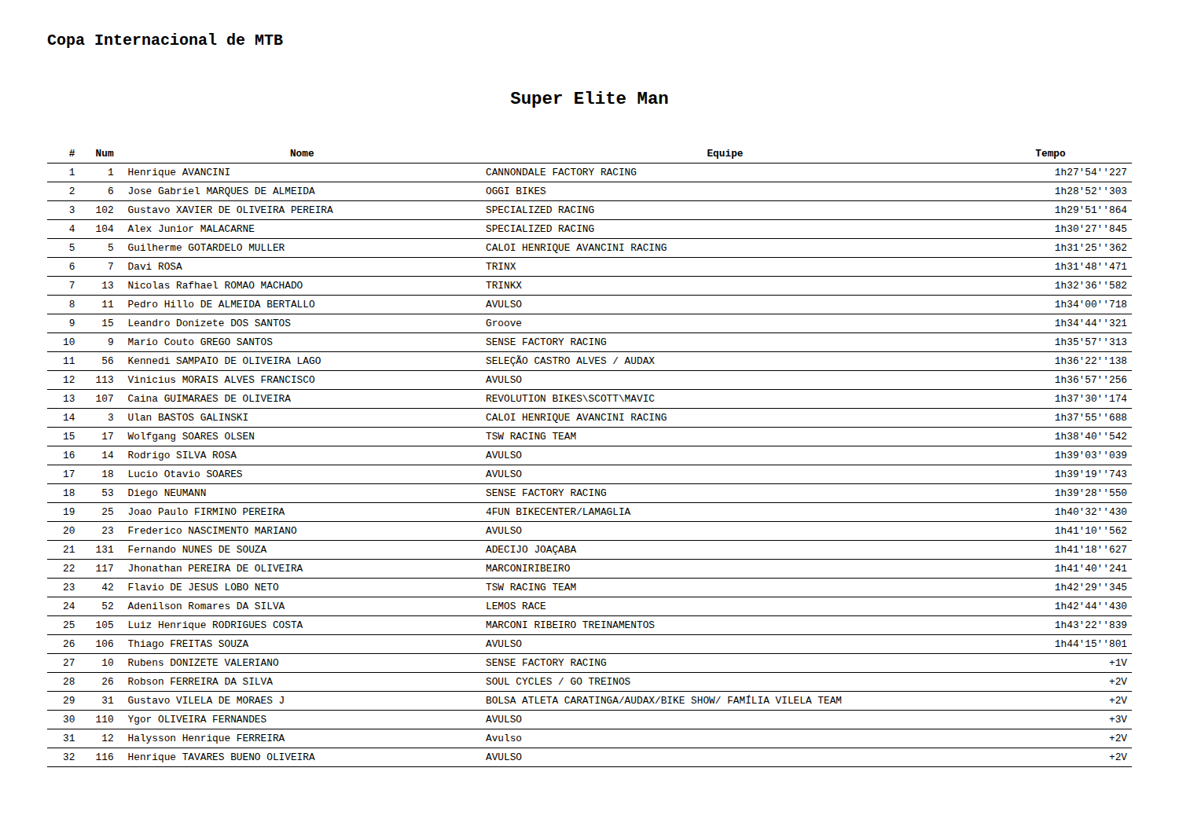Copa Internacional de MTB
Super Elite Man
| # | Num | Nome | Equipe | Tempo |
| --- | --- | --- | --- | --- |
| 1 | 1 | Henrique AVANCINI | CANNONDALE FACTORY RACING | 1h27'54''227 |
| 2 | 6 | Jose Gabriel MARQUES DE ALMEIDA | OGGI BIKES | 1h28'52''303 |
| 3 | 102 | Gustavo XAVIER DE OLIVEIRA PEREIRA | SPECIALIZED RACING | 1h29'51''864 |
| 4 | 104 | Alex Junior MALACARNE | SPECIALIZED RACING | 1h30'27''845 |
| 5 | 5 | Guilherme GOTARDELO MULLER | CALOI HENRIQUE AVANCINI RACING | 1h31'25''362 |
| 6 | 7 | Davi ROSA | TRINX | 1h31'48''471 |
| 7 | 13 | Nicolas Rafhael ROMAO MACHADO | TRINKX | 1h32'36''582 |
| 8 | 11 | Pedro Hillo DE ALMEIDA BERTALLO | AVULSO | 1h34'00''718 |
| 9 | 15 | Leandro Donizete DOS SANTOS | Groove | 1h34'44''321 |
| 10 | 9 | Mario Couto GREGO SANTOS | SENSE FACTORY RACING | 1h35'57''313 |
| 11 | 56 | Kennedi SAMPAIO DE OLIVEIRA LAGO | SELEÇÃO CASTRO ALVES / AUDAX | 1h36'22''138 |
| 12 | 113 | Vinicius MORAIS ALVES FRANCISCO | AVULSO | 1h36'57''256 |
| 13 | 107 | Caina GUIMARAES DE OLIVEIRA | REVOLUTION BIKES\SCOTT\MAVIC | 1h37'30''174 |
| 14 | 3 | Ulan BASTOS GALINSKI | CALOI HENRIQUE AVANCINI RACING | 1h37'55''688 |
| 15 | 17 | Wolfgang SOARES OLSEN | TSW RACING TEAM | 1h38'40''542 |
| 16 | 14 | Rodrigo SILVA ROSA | AVULSO | 1h39'03''039 |
| 17 | 18 | Lucio Otavio SOARES | AVULSO | 1h39'19''743 |
| 18 | 53 | Diego NEUMANN | SENSE FACTORY RACING | 1h39'28''550 |
| 19 | 25 | Joao Paulo FIRMINO PEREIRA | 4FUN BIKECENTER/LAMAGLIA | 1h40'32''430 |
| 20 | 23 | Frederico NASCIMENTO MARIANO | AVULSO | 1h41'10''562 |
| 21 | 131 | Fernando NUNES DE SOUZA | ADECIJO JOAÇABA | 1h41'18''627 |
| 22 | 117 | Jhonathan PEREIRA DE OLIVEIRA | MARCONIRIBEIRO | 1h41'40''241 |
| 23 | 42 | Flavio DE JESUS LOBO NETO | TSW RACING TEAM | 1h42'29''345 |
| 24 | 52 | Adenilson Romares DA SILVA | LEMOS RACE | 1h42'44''430 |
| 25 | 105 | Luiz Henrique RODRIGUES COSTA | MARCONI RIBEIRO TREINAMENTOS | 1h43'22''839 |
| 26 | 106 | Thiago FREITAS SOUZA | AVULSO | 1h44'15''801 |
| 27 | 10 | Rubens DONIZETE VALERIANO | SENSE FACTORY RACING | +1V |
| 28 | 26 | Robson FERREIRA DA SILVA | SOUL CYCLES / GO TREINOS | +2V |
| 29 | 31 | Gustavo VILELA DE MORAES J | BOLSA ATLETA CARATINGA/AUDAX/BIKE SHOW/ FAMÍLIA VILELA TEAM | +2V |
| 30 | 110 | Ygor OLIVEIRA FERNANDES | AVULSO | +3V |
| 31 | 12 | Halysson Henrique FERREIRA | Avulso | +2V |
| 32 | 116 | Henrique TAVARES BUENO OLIVEIRA | AVULSO | +2V |